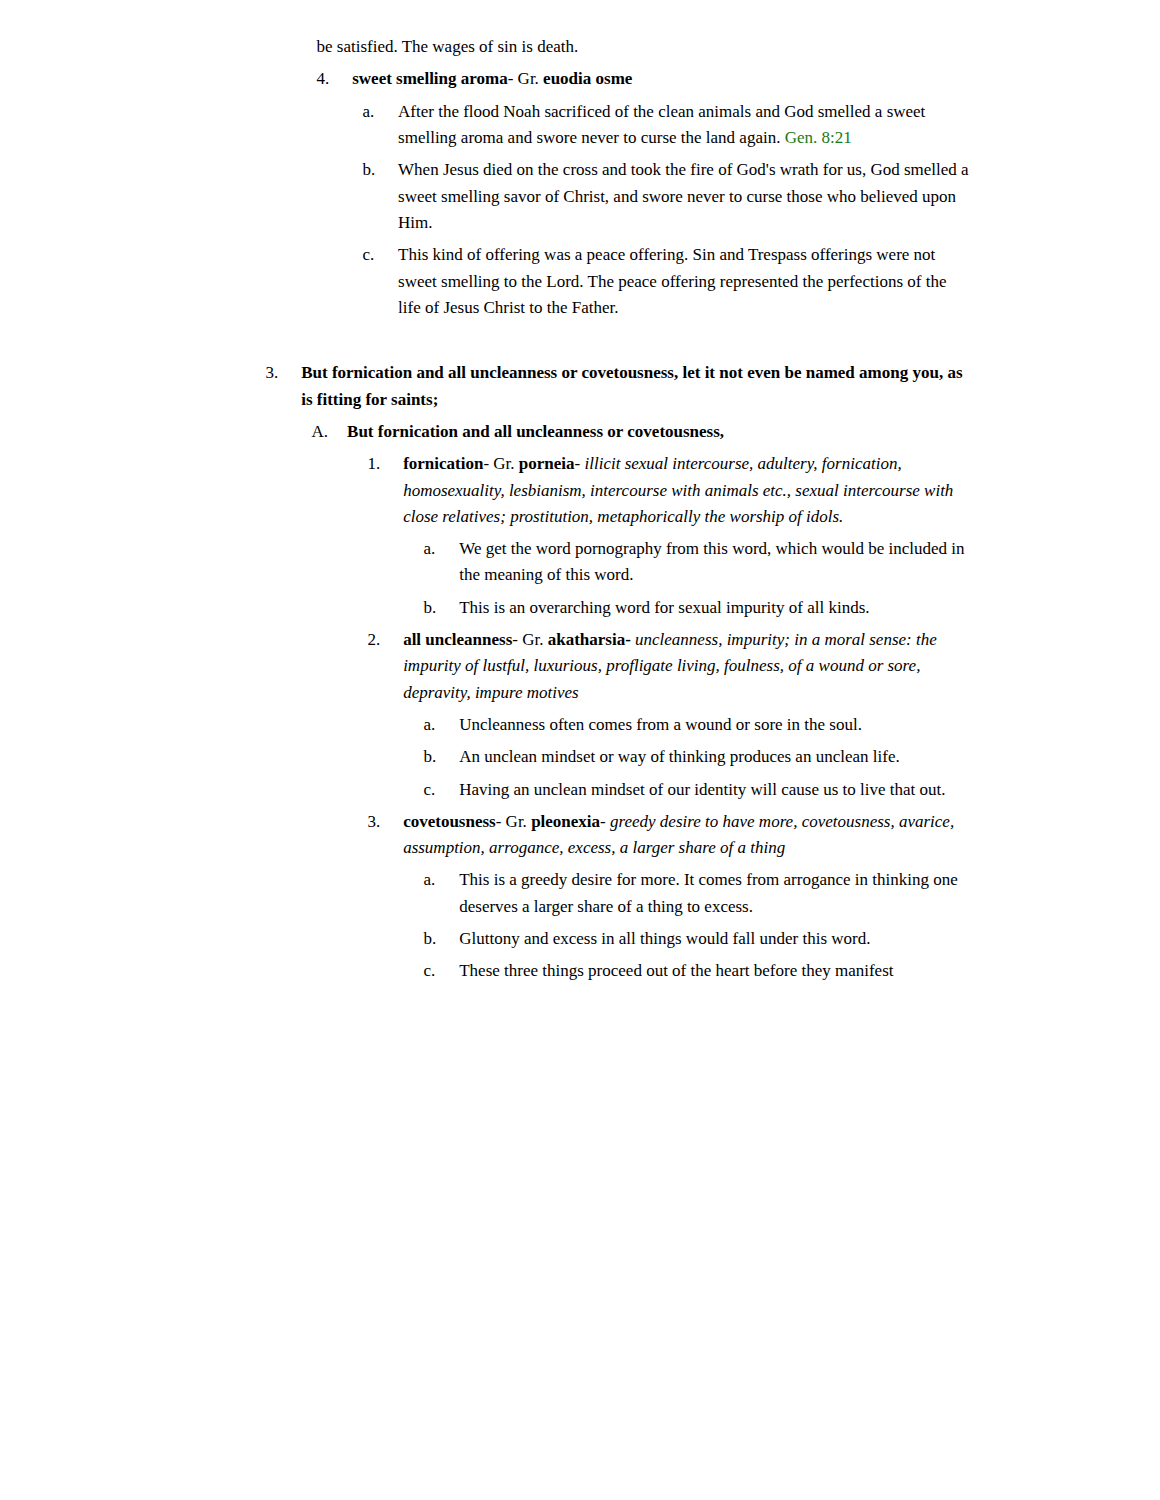be satisfied. The wages of sin is death.
4. sweet smelling aroma- Gr. euodia osme
a. After the flood Noah sacrificed of the clean animals and God smelled a sweet smelling aroma and swore never to curse the land again. Gen. 8:21
b. When Jesus died on the cross and took the fire of God's wrath for us, God smelled a sweet smelling savor of Christ, and swore never to curse those who believed upon Him.
c. This kind of offering was a peace offering. Sin and Trespass offerings were not sweet smelling to the Lord. The peace offering represented the perfections of the life of Jesus Christ to the Father.
3. But fornication and all uncleanness or covetousness, let it not even be named among you, as is fitting for saints;
A. But fornication and all uncleanness or covetousness,
1. fornication- Gr. porneia- illicit sexual intercourse, adultery, fornication, homosexuality, lesbianism, intercourse with animals etc., sexual intercourse with close relatives; prostitution, metaphorically the worship of idols.
a. We get the word pornography from this word, which would be included in the meaning of this word.
b. This is an overarching word for sexual impurity of all kinds.
2. all uncleanness- Gr. akatharsia- uncleanness, impurity; in a moral sense: the impurity of lustful, luxurious, profligate living, foulness, of a wound or sore, depravity, impure motives
a. Uncleanness often comes from a wound or sore in the soul.
b. An unclean mindset or way of thinking produces an unclean life.
c. Having an unclean mindset of our identity will cause us to live that out.
3. covetousness- Gr. pleonexia- greedy desire to have more, covetousness, avarice, assumption, arrogance, excess, a larger share of a thing
a. This is a greedy desire for more. It comes from arrogance in thinking one deserves a larger share of a thing to excess.
b. Gluttony and excess in all things would fall under this word.
c. These three things proceed out of the heart before they manifest